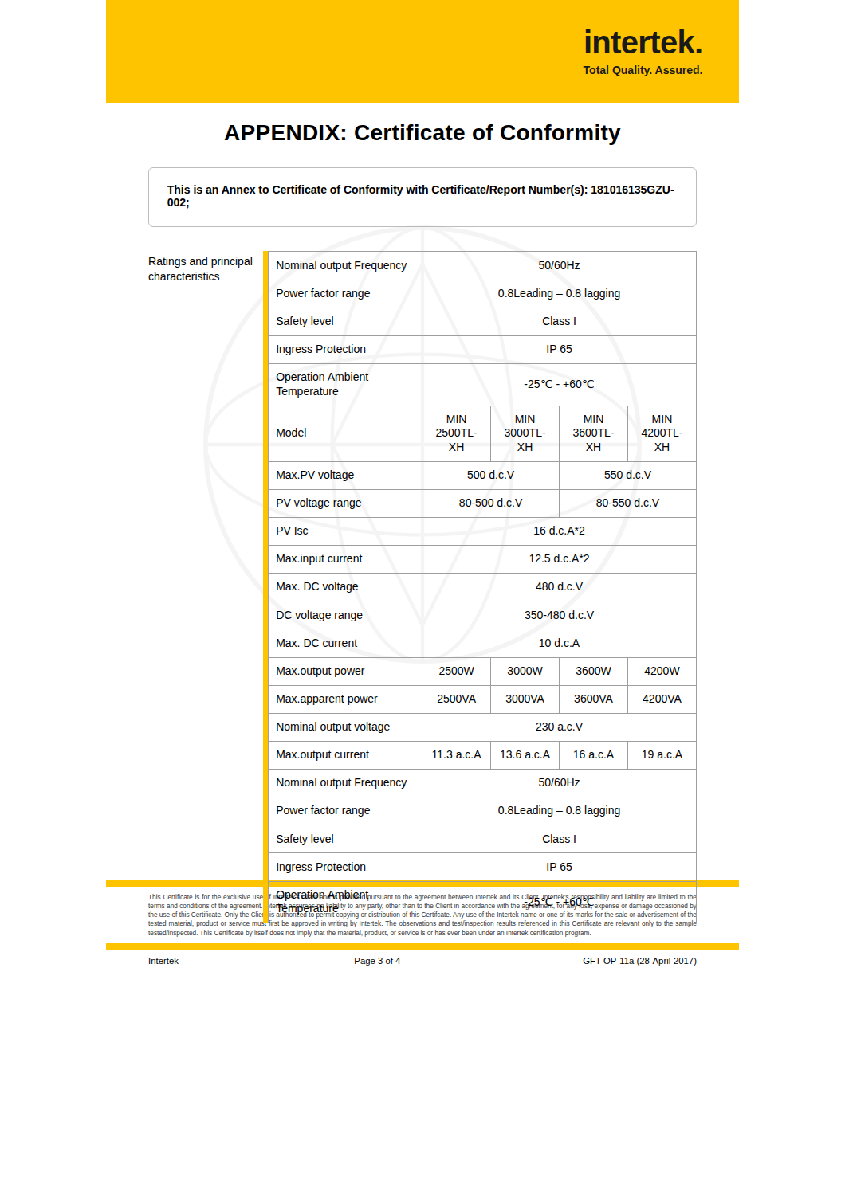intertek.
Total Quality. Assured.
APPENDIX: Certificate of Conformity
This is an Annex to Certificate of Conformity with Certificate/Report Number(s): 181016135GZU-002;
Ratings and principal characteristics
| Nominal output Frequency | 50/60Hz |
| Power factor range | 0.8Leading – 0.8 lagging |
| Safety level | Class I |
| Ingress Protection | IP 65 |
| Operation Ambient Temperature | -25℃ - +60℃ |
| Model | MIN 2500TL-XH | MIN 3000TL-XH | MIN 3600TL-XH | MIN 4200TL-XH |
| Max.PV voltage | 500 d.c.V | 550 d.c.V |
| PV voltage range | 80-500 d.c.V | 80-550 d.c.V |
| PV Isc | 16 d.c.A*2 |
| Max.input current | 12.5 d.c.A*2 |
| Max. DC voltage | 480 d.c.V |
| DC voltage range | 350-480 d.c.V |
| Max. DC current | 10 d.c.A |
| Max.output power | 2500W | 3000W | 3600W | 4200W |
| Max.apparent power | 2500VA | 3000VA | 3600VA | 4200VA |
| Nominal output voltage | 230 a.c.V |
| Max.output current | 11.3 a.c.A | 13.6 a.c.A | 16 a.c.A | 19 a.c.A |
| Nominal output Frequency | 50/60Hz |
| Power factor range | 0.8Leading – 0.8 lagging |
| Safety level | Class I |
| Ingress Protection | IP 65 |
| Operation Ambient Temperature | -25℃ - +60℃ |
This Certificate is for the exclusive use of Intertek's client and is provided pursuant to the agreement between Intertek and its Client. Intertek's responsibility and liability are limited to the terms and conditions of the agreement. Intertek assumes no liability to any party, other than to the Client in accordance with the agreement, for any loss, expense or damage occasioned by the use of this Certificate. Only the Client is authorized to permit copying or distribution of this Certifcate. Any use of the Intertek name or one of its marks for the sale or advertisement of the tested material, product or service must first be approved in writing by Intertek. The observations and test/inspection results referenced in this Certificate are relevant only to the sample tested/inspected. This Certificate by itself does not imply that the material, product, or service is or has ever been under an Intertek certification program.
Intertek
Page 3 of 4
GFT-OP-11a (28-April-2017)